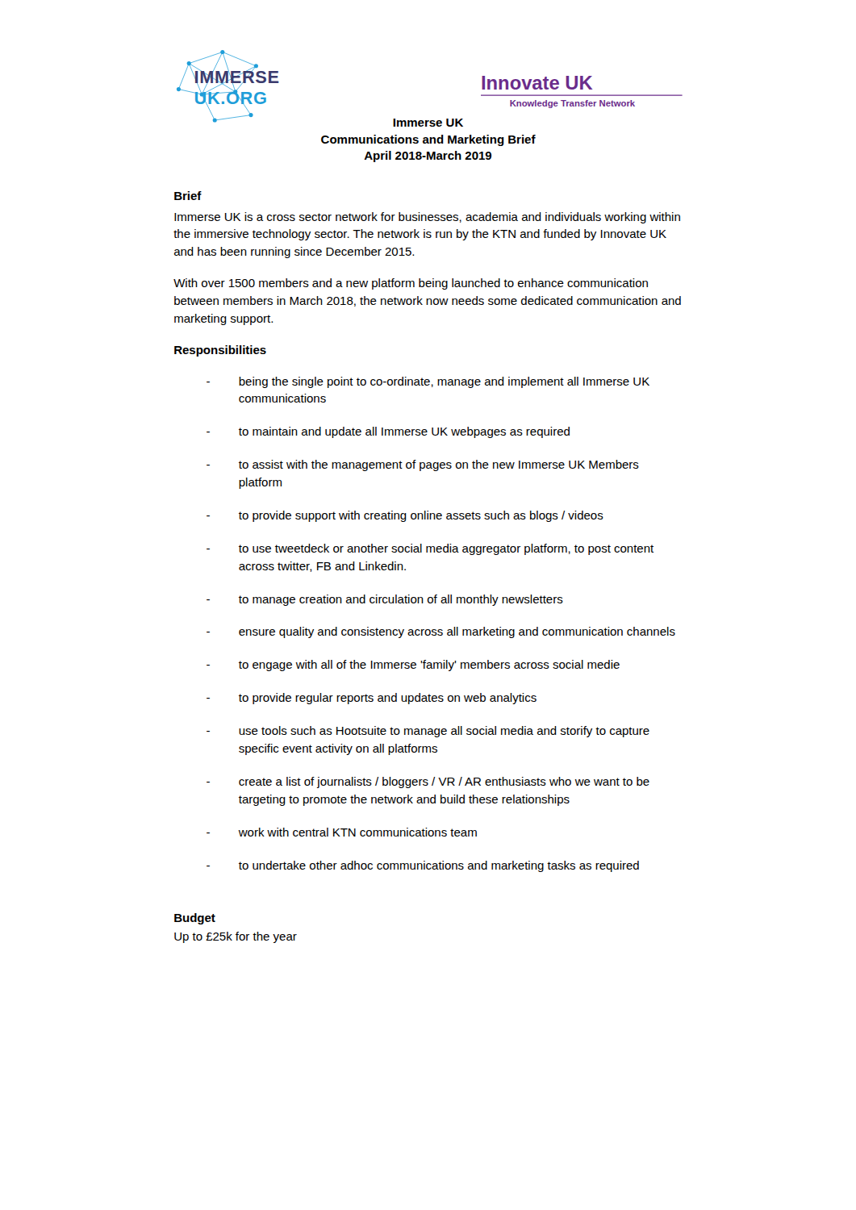IMMERSE UK.ORG
Innovate UK Knowledge Transfer Network
Immerse UK
Communications and Marketing Brief
April 2018-March 2019
Brief
Immerse UK is a cross sector network for businesses, academia and individuals working within the immersive technology sector. The network is run by the KTN and funded by Innovate UK and has been running since December 2015.
With over 1500 members and a new platform being launched to enhance communication between members in March 2018, the network now needs some dedicated communication and marketing support.
Responsibilities
being the single point to co-ordinate, manage and implement all Immerse UK communications
to maintain and update all Immerse UK webpages as required
to assist with the management of pages on the new Immerse UK Members platform
to provide support with creating online assets such as blogs / videos
to use tweetdeck or another social media aggregator platform, to post content across twitter, FB and Linkedin.
to manage creation and circulation of all monthly newsletters
ensure quality and consistency across all marketing and communication channels
to engage with all of the Immerse 'family' members across social medie
to provide regular reports and updates on web analytics
use tools such as Hootsuite to manage all social media and storify to capture specific event activity on all platforms
create a list of journalists / bloggers / VR / AR enthusiasts who we want to be targeting to promote the network and build these relationships
work with central KTN communications team
to undertake other adhoc communications and marketing tasks as required
Budget
Up to £25k for the year